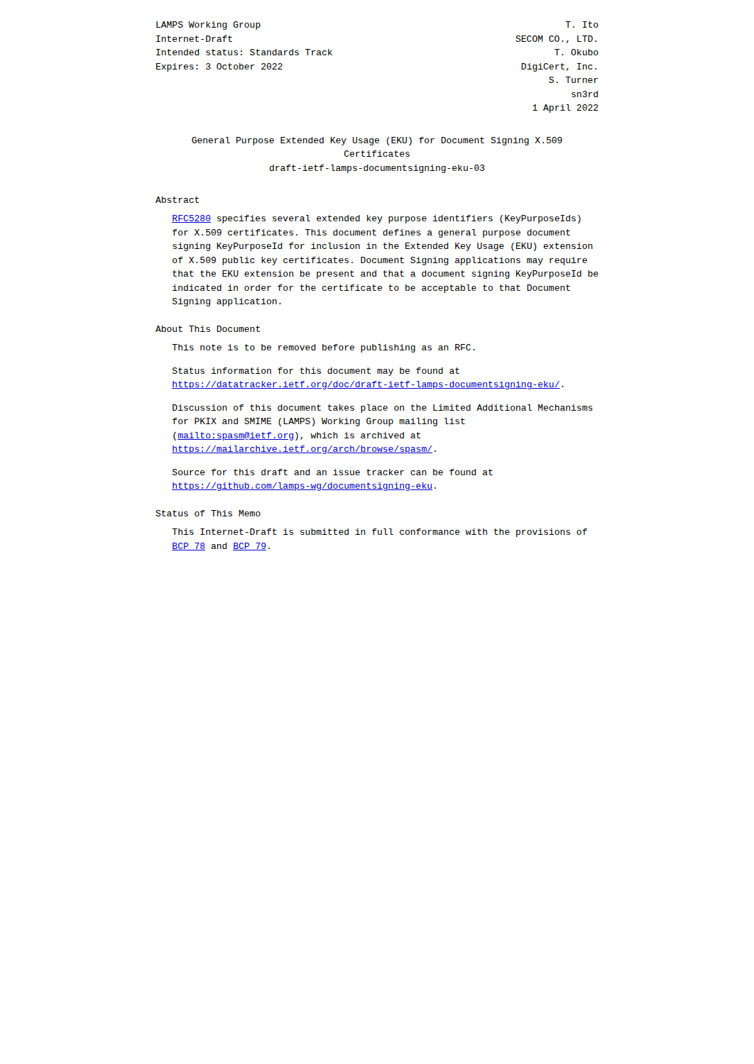| LAMPS Working Group | T. Ito |
| Internet-Draft | SECOM CO., LTD. |
| Intended status: Standards Track | T. Okubo |
| Expires: 3 October 2022 | DigiCert, Inc. |
| | S. Turner |
| | sn3rd |
| | 1 April 2022 |
General Purpose Extended Key Usage (EKU) for Document Signing X.509
Certificates
draft-ietf-lamps-documentsigning-eku-03
Abstract
RFC5280 specifies several extended key purpose identifiers (KeyPurposeIds) for X.509 certificates. This document defines a general purpose document signing KeyPurposeId for inclusion in the Extended Key Usage (EKU) extension of X.509 public key certificates. Document Signing applications may require that the EKU extension be present and that a document signing KeyPurposeId be indicated in order for the certificate to be acceptable to that Document Signing application.
About This Document
This note is to be removed before publishing as an RFC.
Status information for this document may be found at https://datatracker.ietf.org/doc/draft-ietf-lamps-documentsigning-eku/.
Discussion of this document takes place on the Limited Additional Mechanisms for PKIX and SMIME (LAMPS) Working Group mailing list (mailto:spasm@ietf.org), which is archived at https://mailarchive.ietf.org/arch/browse/spasm/.
Source for this draft and an issue tracker can be found at https://github.com/lamps-wg/documentsigning-eku.
Status of This Memo
This Internet-Draft is submitted in full conformance with the provisions of BCP 78 and BCP 79.